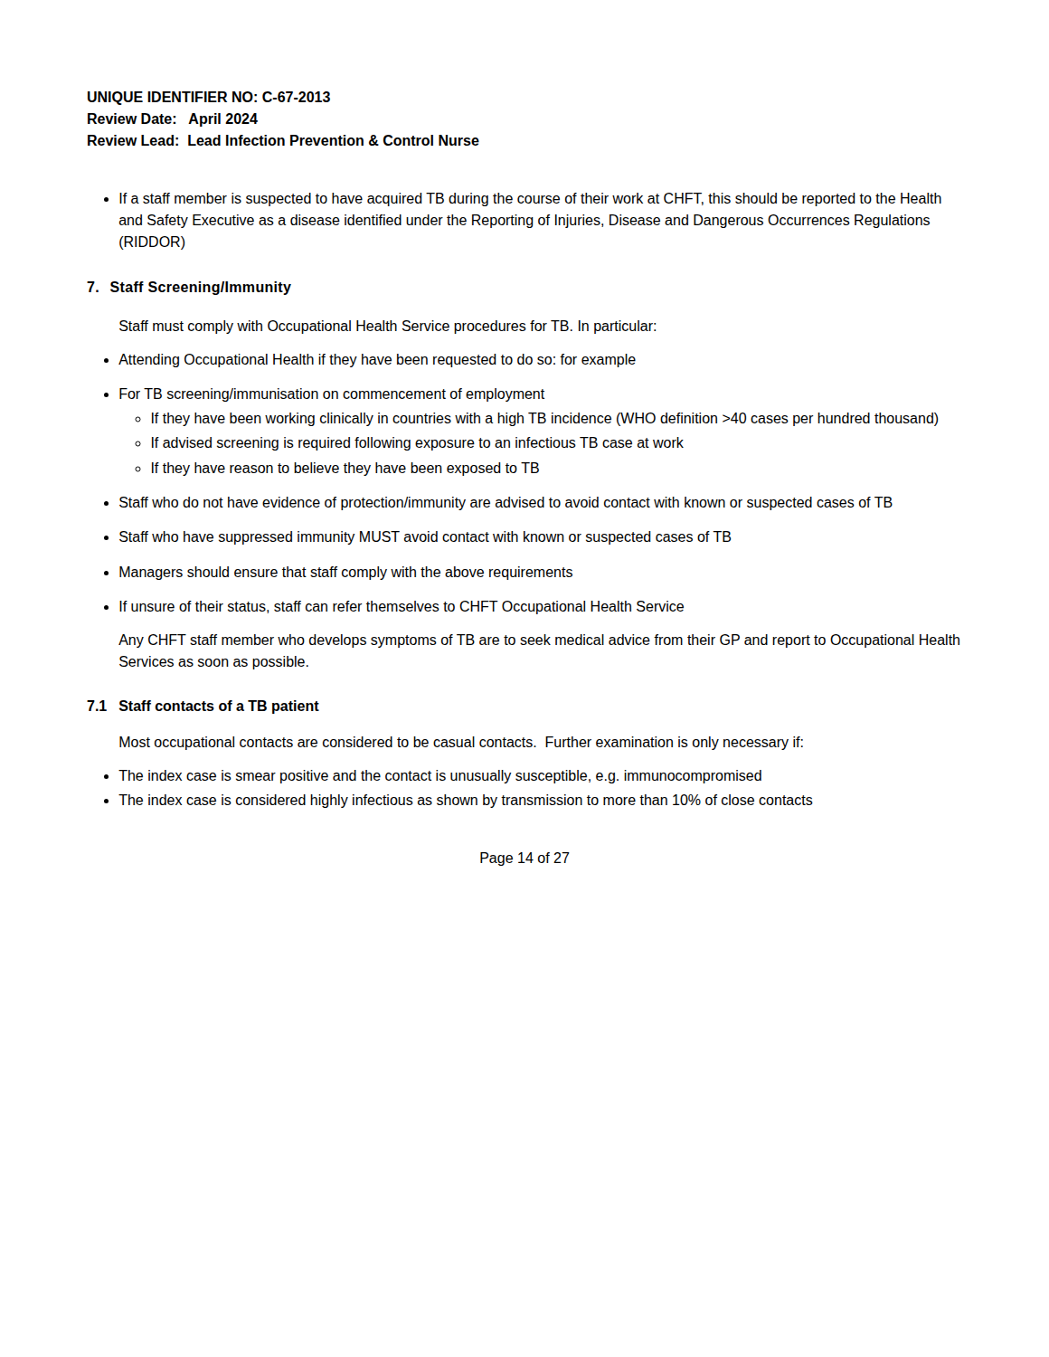UNIQUE IDENTIFIER NO: C-67-2013
Review Date: April 2024
Review Lead: Lead Infection Prevention & Control Nurse
If a staff member is suspected to have acquired TB during the course of their work at CHFT, this should be reported to the Health and Safety Executive as a disease identified under the Reporting of Injuries, Disease and Dangerous Occurrences Regulations (RIDDOR)
7. Staff Screening/Immunity
Staff must comply with Occupational Health Service procedures for TB. In particular:
Attending Occupational Health if they have been requested to do so: for example
For TB screening/immunisation on commencement of employment
If they have been working clinically in countries with a high TB incidence (WHO definition >40 cases per hundred thousand)
If advised screening is required following exposure to an infectious TB case at work
If they have reason to believe they have been exposed to TB
Staff who do not have evidence of protection/immunity are advised to avoid contact with known or suspected cases of TB
Staff who have suppressed immunity MUST avoid contact with known or suspected cases of TB
Managers should ensure that staff comply with the above requirements
If unsure of their status, staff can refer themselves to CHFT Occupational Health Service
Any CHFT staff member who develops symptoms of TB are to seek medical advice from their GP and report to Occupational Health Services as soon as possible.
7.1 Staff contacts of a TB patient
Most occupational contacts are considered to be casual contacts. Further examination is only necessary if:
The index case is smear positive and the contact is unusually susceptible, e.g. immunocompromised
The index case is considered highly infectious as shown by transmission to more than 10% of close contacts
Page 14 of 27